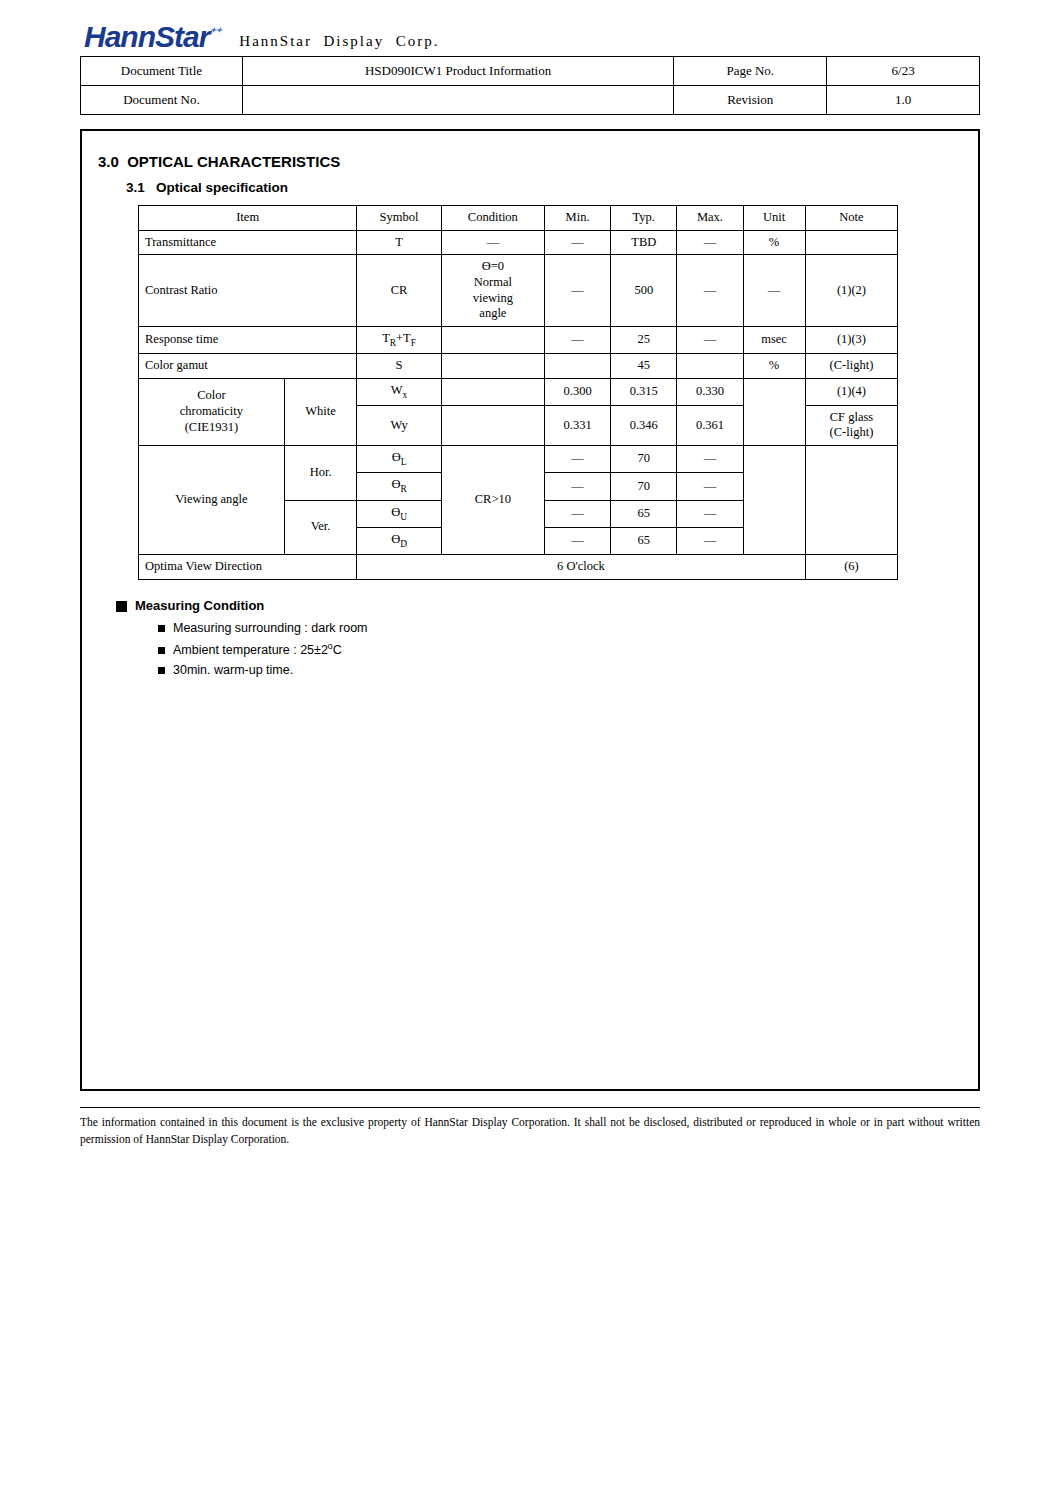HannStar⁺⁺
HannStar Display Corp.
| Document Title | HSD090ICW1 Product Information | Page No. | 6/23 |
| Document No. | | Revision | 1.0 |
3.0 OPTICAL CHARACTERISTICS
3.1 Optical specification
| Item | Symbol | Condition | Min. | Typ. | Max. | Unit | Note |
| --- | --- | --- | --- | --- | --- | --- | --- |
| Transmittance | T | — | — | TBD | — | % | |
| Contrast Ratio | CR | Ө =0 Normal viewing angle | — | 500 | — | — | (1)(2) |
| Response time | T R +T F | | — | 25 | — | msec | (1)(3) |
| Color gamut | S | | | 45 | | % | (C-light) |
| Color chromaticity (CIE1931) | White | W x | | 0.300 | 0.315 | 0.330 | | (1)(4) |
| Wy | | 0.331 | 0.346 | 0.361 | CF glass (C-light) |
| Viewing angle | Hor. | Ө L | CR>10 | — | 70 | — | | |
| Ө R | — | 70 | — |
| Ver. | Ө U | — | 65 | — |
| Ө D | — | 65 | — |
| Optima View Direction | 6 O'clock | (6) |
Measuring Condition
Measuring surrounding : dark room
Ambient temperature : 25±2oC
30min. warm-up time.
The information contained in this document is the exclusive property of HannStar Display Corporation. It shall not be disclosed, distributed or reproduced in whole or in part without written permission of HannStar Display Corporation.